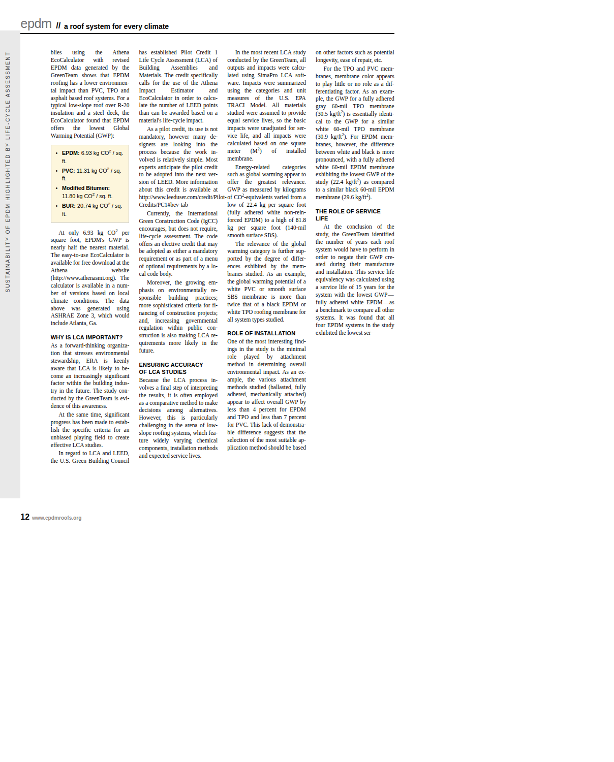SUSTAINABILITY OF EPDM HIGHLIGHTED BY LIFE-CYCLE ASSESSMENT
epdm // a roof system for every climate
blies using the Athena EcoCalculator with revised EPDM data generated by the GreenTeam shows that EPDM roofing has a lower environmental impact than PVC, TPO and asphalt based roof systems. For a typical low-slope roof over R-20 insulation and a steel deck, the EcoCalculator found that EPDM offers the lowest Global Warming Potential (GWP):
EPDM: 6.93 kg CO2 / sq. ft.
PVC: 11.31 kg CO2 / sq. ft.
Modified Bitumen:
11.80 kg CO2 / sq. ft.
BUR: 20.74 kg CO2 / sq. ft.
At only 6.93 kg CO2 per square foot, EPDM's GWP is nearly half the nearest material. The easy-to-use EcoCalculator is available for free download at the Athena website (http://www.athenasmi.org). The calculator is available in a number of versions based on local climate conditions. The data above was generated using ASHRAE Zone 3, which would include Atlanta, Ga.
WHY IS LCA IMPORTANT?
As a forward-thinking organization that stresses environmental stewardship, ERA is keenly aware that LCA is likely to become an increasingly significant factor within the building industry in the future. The study conducted by the GreenTeam is evidence of this awareness.
At the same time, significant progress has been made to establish the specific criteria for an unbiased playing field to create effective LCA studies.
In regard to LCA and LEED, the U.S. Green Building Council has established Pilot Credit 1 Life Cycle Assessment (LCA) of Building Assemblies and Materials. The credit specifically calls for the use of the Athena Impact Estimator and EcoCalculator in order to calculate the number of LEED points than can be awarded based on a material's life-cycle impact.
As a pilot credit, its use is not mandatory, however many designers are looking into the process because the work involved is relatively simple. Most experts anticipate the pilot credit to be adopted into the next version of LEED. More information about this credit is available at http://www.leeduser.com/credit/Pilot-Credits/PC1#bev-tab
Currently, the International Green Construction Code (IgCC) encourages, but does not require, life-cycle assessment. The code offers an elective credit that may be adopted as either a mandatory requirement or as part of a menu of optional requirements by a local code body.
Moreover, the growing emphasis on environmentally responsible building practices; more sophisticated criteria for financing of construction projects; and, increasing governmental regulation within public construction is also making LCA requirements more likely in the future.
ENSURING ACCURACY
OF LCA STUDIES
Because the LCA process involves a final step of interpreting the results, it is often employed as a comparative method to make decisions among alternatives. However, this is particularly challenging in the arena of low-slope roofing systems, which feature widely varying chemical components, installation methods and expected service lives.
In the most recent LCA study conducted by the GreenTeam, all outputs and impacts were calculated using SimaPro LCA software. Impacts were summarized using the categories and unit measures of the U.S. EPA TRACI Model. All materials studied were assumed to provide equal service lives, so the basic impacts were unadjusted for service life, and all impacts were calculated based on one square meter (M2) of installed membrane.
Energy-related categories such as global warming appear to offer the greatest relevance. GWP as measured by kilograms of CO2-equivalents varied from a low of 22.4 kg per square foot (fully adhered white non-reinforced EPDM) to a high of 81.8 kg per square foot (140-mil smooth surface SBS).
The relevance of the global warming category is further supported by the degree of differences exhibited by the membranes studied. As an example, the global warming potential of a white PVC or smooth surface SBS membrane is more than twice that of a black EPDM or white TPO roofing membrane for all system types studied.
ROLE OF INSTALLATION
One of the most interesting findings in the study is the minimal role played by attachment method in determining overall environmental impact. As an example, the various attachment methods studied (ballasted, fully adhered, mechanically attached) appear to affect overall GWP by less than 4 percent for EPDM and TPO and less than 7 percent for PVC. This lack of demonstrable difference suggests that the selection of the most suitable application method should be based on other factors such as potential longevity, ease of repair, etc.
For the TPO and PVC membranes, membrane color appears to play little or no role as a differentiating factor. As an example, the GWP for a fully adhered gray 60-mil TPO membrane (30.5 kg/ft2) is essentially identical to the GWP for a similar white 60-mil TPO membrane (30.9 kg/ft2). For EPDM membranes, however, the difference between white and black is more pronounced, with a fully adhered white 60-mil EPDM membrane exhibiting the lowest GWP of the study (22.4 kg/ft2) as compared to a similar black 60-mil EPDM membrane (29.6 kg/ft2).
THE ROLE OF SERVICE LIFE
At the conclusion of the study, the GreenTeam identified the number of years each roof system would have to perform in order to negate their GWP created during their manufacture and installation. This service life equivalency was calculated using a service life of 15 years for the system with the lowest GWP — fully adhered white EPDM — as a benchmark to compare all other systems. It was found that all four EPDM systems in the study exhibited the lowest ser-
12 www.epdmroofs.org